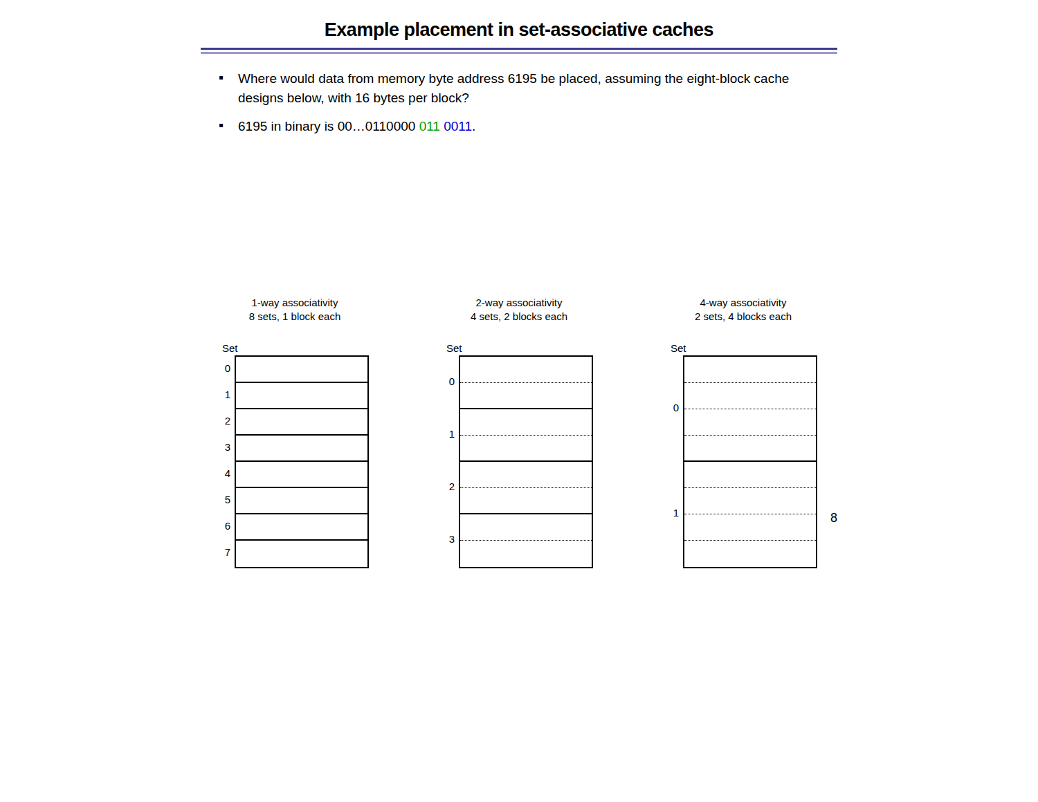Example placement in set-associative caches
Where would data from memory byte address 6195 be placed, assuming the eight-block cache designs below, with 16 bytes per block?
6195 in binary is 00…0110000 011 0011.
1-way associativity
8 sets, 1 block each
Set
0123 4567
2-way associativity
4 sets, 2 blocks each
Set
0123
4-way associativity
2 sets, 4 blocks each
Set
01
8